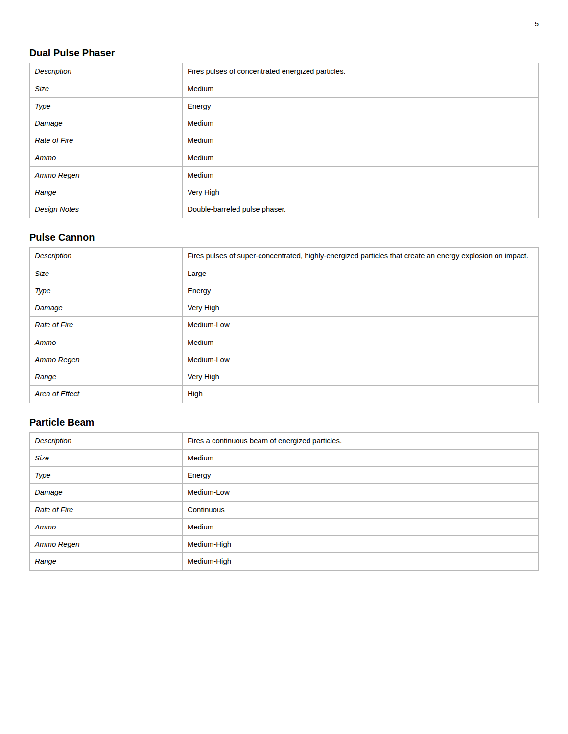5
Dual Pulse Phaser
| Description | Fires pulses of concentrated energized particles. |
| Size | Medium |
| Type | Energy |
| Damage | Medium |
| Rate of Fire | Medium |
| Ammo | Medium |
| Ammo Regen | Medium |
| Range | Very High |
| Design Notes | Double-barreled pulse phaser. |
Pulse Cannon
| Description | Fires pulses of super-concentrated, highly-energized particles that create an energy explosion on impact. |
| Size | Large |
| Type | Energy |
| Damage | Very High |
| Rate of Fire | Medium-Low |
| Ammo | Medium |
| Ammo Regen | Medium-Low |
| Range | Very High |
| Area of Effect | High |
Particle Beam
| Description | Fires a continuous beam of energized particles. |
| Size | Medium |
| Type | Energy |
| Damage | Medium-Low |
| Rate of Fire | Continuous |
| Ammo | Medium |
| Ammo Regen | Medium-High |
| Range | Medium-High |